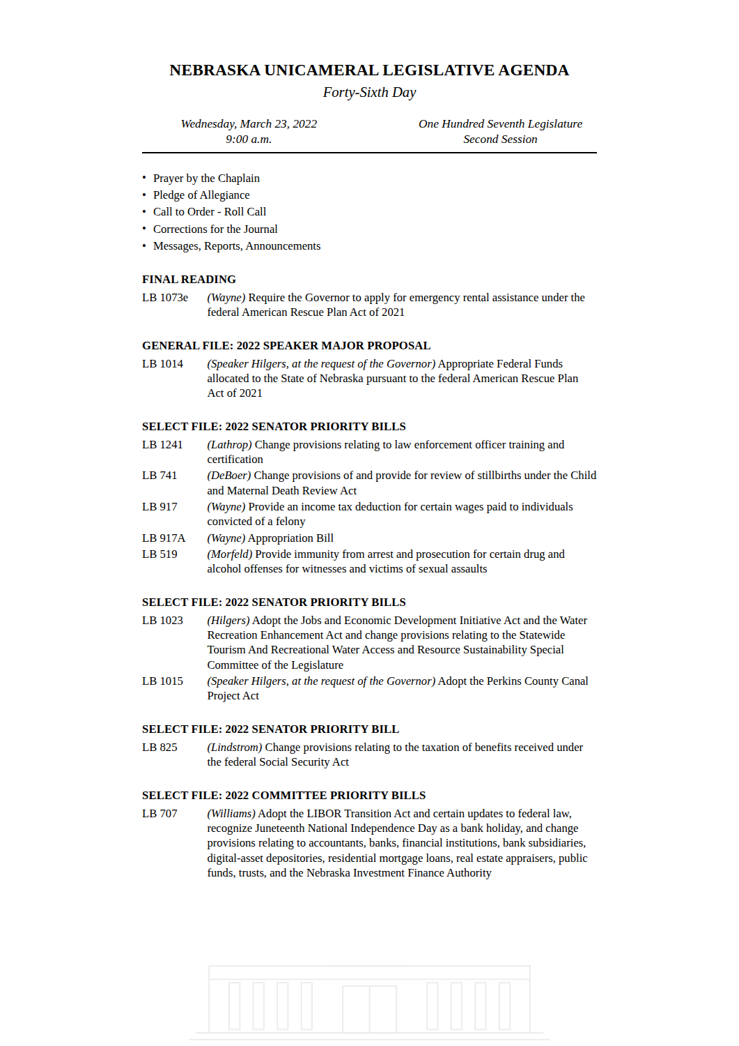NEBRASKA UNICAMERAL LEGISLATIVE AGENDA
Forty-Sixth Day
Wednesday, March 23, 2022 9:00 a.m.
One Hundred Seventh Legislature Second Session
Prayer by the Chaplain
Pledge of Allegiance
Call to Order - Roll Call
Corrections for the Journal
Messages, Reports, Announcements
FINAL READING
| LB 1073e | (Wayne) Require the Governor to apply for emergency rental assistance under the federal American Rescue Plan Act of 2021 |
GENERAL FILE: 2022 SPEAKER MAJOR PROPOSAL
| LB 1014 | (Speaker Hilgers, at the request of the Governor) Appropriate Federal Funds allocated to the State of Nebraska pursuant to the federal American Rescue Plan Act of 2021 |
SELECT FILE: 2022 SENATOR PRIORITY BILLS
| LB 1241 | (Lathrop) Change provisions relating to law enforcement officer training and certification |
| LB 741 | (DeBoer) Change provisions of and provide for review of stillbirths under the Child and Maternal Death Review Act |
| LB 917 | (Wayne) Provide an income tax deduction for certain wages paid to individuals convicted of a felony |
| LB 917A | (Wayne) Appropriation Bill |
| LB 519 | (Morfeld) Provide immunity from arrest and prosecution for certain drug and alcohol offenses for witnesses and victims of sexual assaults |
SELECT FILE: 2022 SENATOR PRIORITY BILLS
| LB 1023 | (Hilgers) Adopt the Jobs and Economic Development Initiative Act and the Water Recreation Enhancement Act and change provisions relating to the Statewide Tourism And Recreational Water Access and Resource Sustainability Special Committee of the Legislature |
| LB 1015 | (Speaker Hilgers, at the request of the Governor) Adopt the Perkins County Canal Project Act |
SELECT FILE: 2022 SENATOR PRIORITY BILL
| LB 825 | (Lindstrom) Change provisions relating to the taxation of benefits received under the federal Social Security Act |
SELECT FILE: 2022 COMMITTEE PRIORITY BILLS
| LB 707 | (Williams) Adopt the LIBOR Transition Act and certain updates to federal law, recognize Juneteenth National Independence Day as a bank holiday, and change provisions relating to accountants, banks, financial institutions, bank subsidiaries, digital-asset depositories, residential mortgage loans, real estate appraisers, public funds, trusts, and the Nebraska Investment Finance Authority |